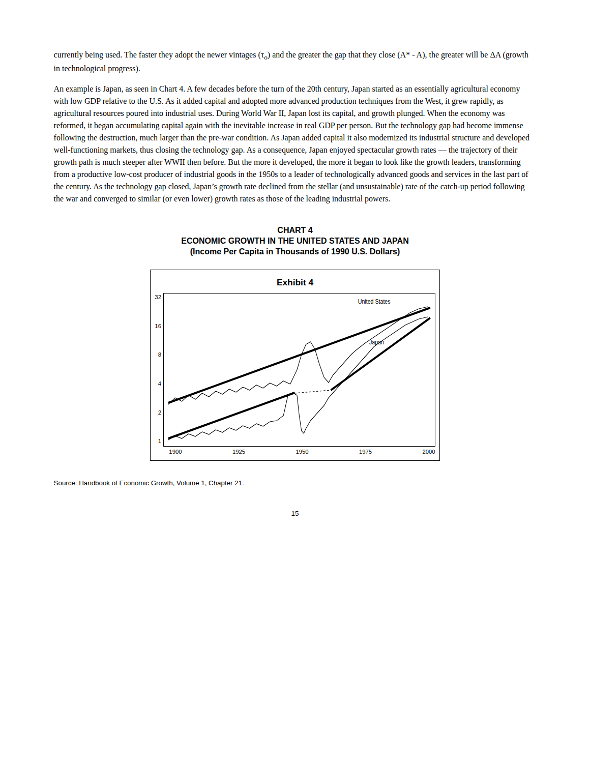currently being used. The faster they adopt the newer vintages (τo) and the greater the gap that they close (A* - A), the greater will be ΔA (growth in technological progress).
An example is Japan, as seen in Chart 4. A few decades before the turn of the 20th century, Japan started as an essentially agricultural economy with low GDP relative to the U.S. As it added capital and adopted more advanced production techniques from the West, it grew rapidly, as agricultural resources poured into industrial uses. During World War II, Japan lost its capital, and growth plunged. When the economy was reformed, it began accumulating capital again with the inevitable increase in real GDP per person. But the technology gap had become immense following the destruction, much larger than the pre-war condition. As Japan added capital it also modernized its industrial structure and developed well-functioning markets, thus closing the technology gap. As a consequence, Japan enjoyed spectacular growth rates — the trajectory of their growth path is much steeper after WWII then before. But the more it developed, the more it began to look like the growth leaders, transforming from a productive low-cost producer of industrial goods in the 1950s to a leader of technologically advanced goods and services in the last part of the century. As the technology gap closed, Japan’s growth rate declined from the stellar (and unsustainable) rate of the catch-up period following the war and converged to similar (or even lower) growth rates as those of the leading industrial powers.
CHART 4
ECONOMIC GROWTH IN THE UNITED STATES AND JAPAN
(Income Per Capita in Thousands of 1990 U.S. Dollars)
Exhibit 4
32 16 8 4 2 1
United States Japan
1900 1925 1950 1975 2000
Source: Handbook of Economic Growth, Volume 1, Chapter 21.
15